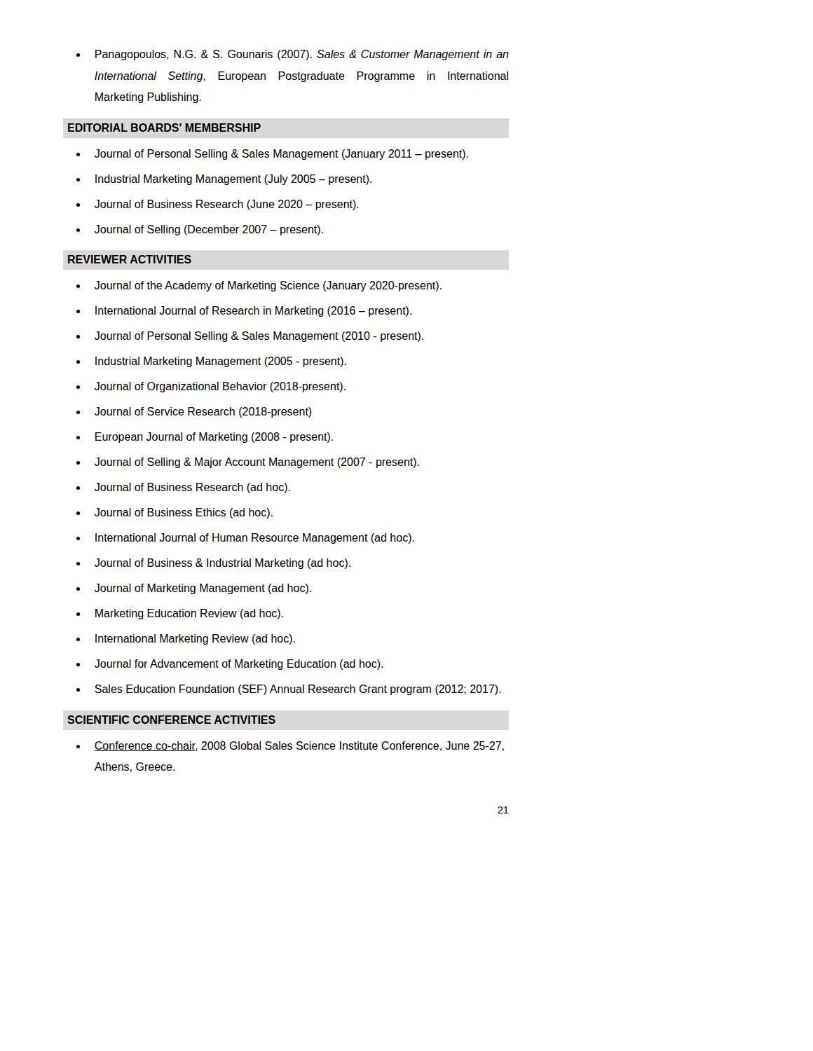Panagopoulos, N.G. & S. Gounaris (2007). Sales & Customer Management in an International Setting, European Postgraduate Programme in International Marketing Publishing.
EDITORIAL BOARDS' MEMBERSHIP
Journal of Personal Selling & Sales Management (January 2011 – present).
Industrial Marketing Management (July 2005 – present).
Journal of Business Research (June 2020 – present).
Journal of Selling (December 2007 – present).
REVIEWER ACTIVITIES
Journal of the Academy of Marketing Science (January 2020-present).
International Journal of Research in Marketing (2016 – present).
Journal of Personal Selling & Sales Management (2010 - present).
Industrial Marketing Management (2005 - present).
Journal of Organizational Behavior (2018-present).
Journal of Service Research (2018-present)
European Journal of Marketing (2008 - present).
Journal of Selling & Major Account Management (2007 - present).
Journal of Business Research (ad hoc).
Journal of Business Ethics (ad hoc).
International Journal of Human Resource Management (ad hoc).
Journal of Business & Industrial Marketing (ad hoc).
Journal of Marketing Management (ad hoc).
Marketing Education Review (ad hoc).
International Marketing Review (ad hoc).
Journal for Advancement of Marketing Education (ad hoc).
Sales Education Foundation (SEF) Annual Research Grant program (2012; 2017).
SCIENTIFIC CONFERENCE ACTIVITIES
Conference co-chair, 2008 Global Sales Science Institute Conference, June 25-27, Athens, Greece.
21